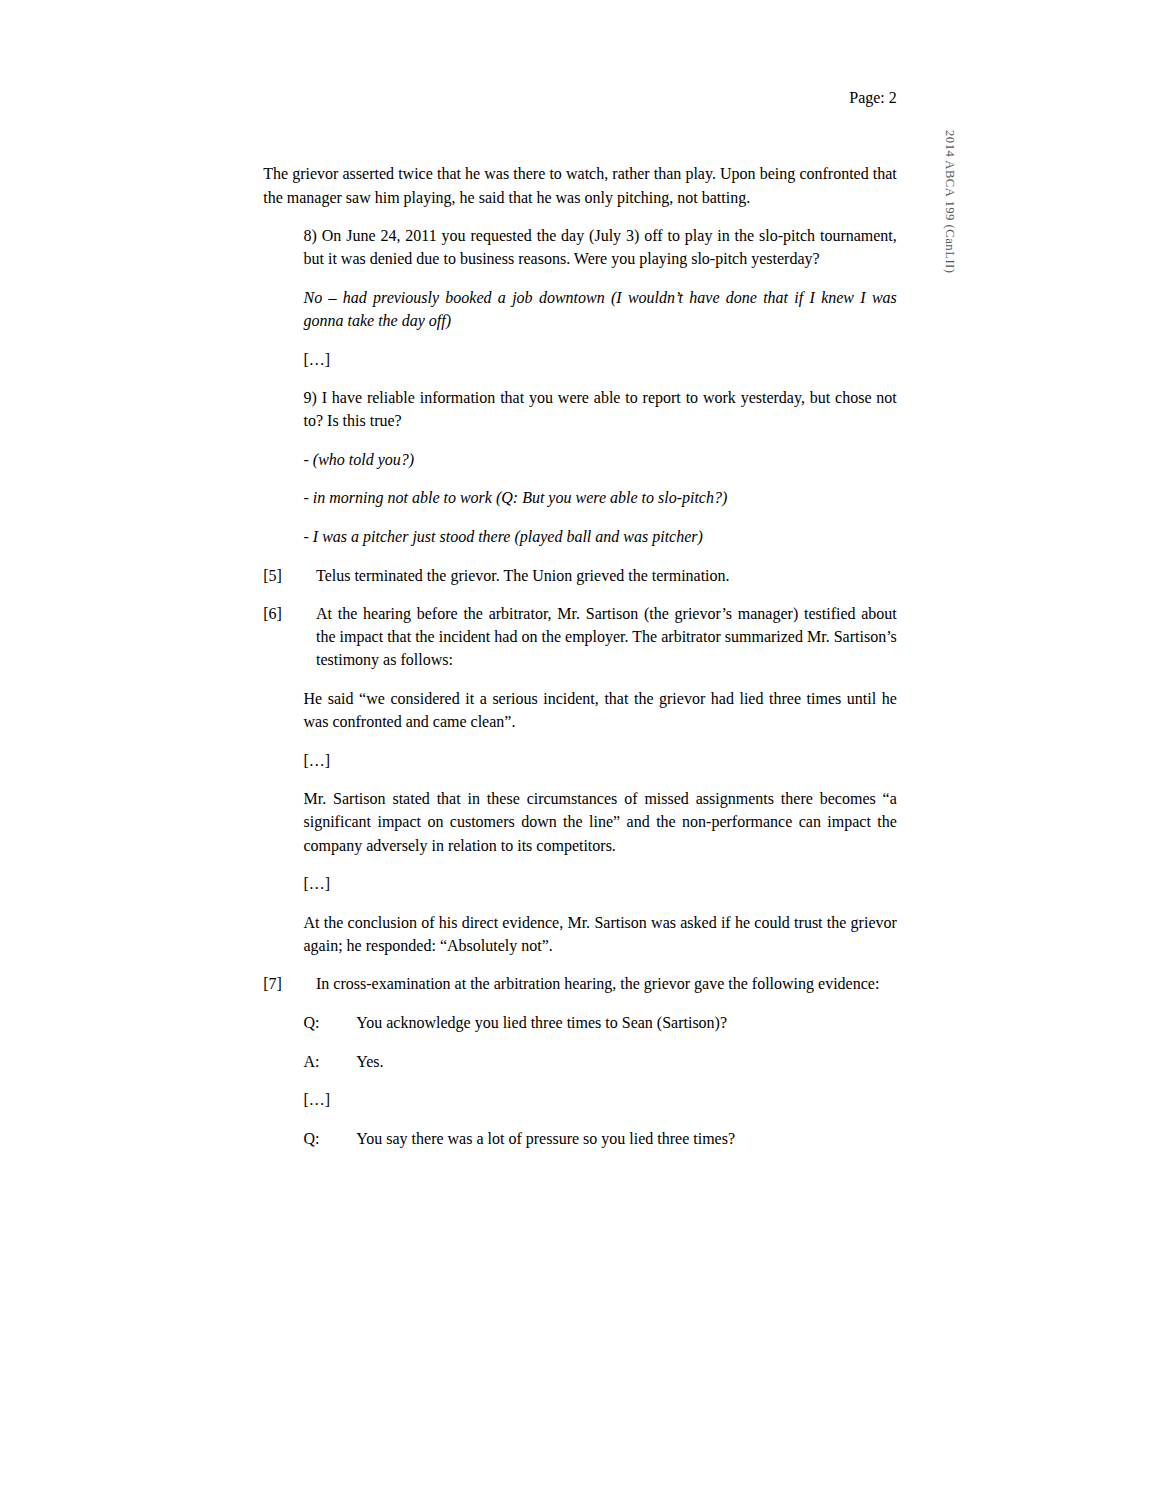2014 ABCA 199 (CanLII)
Page: 2
The grievor asserted twice that he was there to watch, rather than play. Upon being confronted that the manager saw him playing, he said that he was only pitching, not batting.
8) On June 24, 2011 you requested the day (July 3) off to play in the slo-pitch tournament, but it was denied due to business reasons. Were you playing slo-pitch yesterday?
No – had previously booked a job downtown (I wouldn’t have done that if I knew I was gonna take the day off)
[…]
9) I have reliable information that you were able to report to work yesterday, but chose not to? Is this true?
- (who told you?)
- in morning not able to work (Q: But you were able to slo-pitch?)
- I was a pitcher just stood there (played ball and was pitcher)
[5] Telus terminated the grievor. The Union grieved the termination.
[6] At the hearing before the arbitrator, Mr. Sartison (the grievor’s manager) testified about the impact that the incident had on the employer. The arbitrator summarized Mr. Sartison’s testimony as follows:
He said “we considered it a serious incident, that the grievor had lied three times until he was confronted and came clean”.
[…]
Mr. Sartison stated that in these circumstances of missed assignments there becomes “a significant impact on customers down the line” and the non-performance can impact the company adversely in relation to its competitors.
[…]
At the conclusion of his direct evidence, Mr. Sartison was asked if he could trust the grievor again; he responded: “Absolutely not”.
[7] In cross-examination at the arbitration hearing, the grievor gave the following evidence:
Q: You acknowledge you lied three times to Sean (Sartison)?
A: Yes.
[…]
Q: You say there was a lot of pressure so you lied three times?